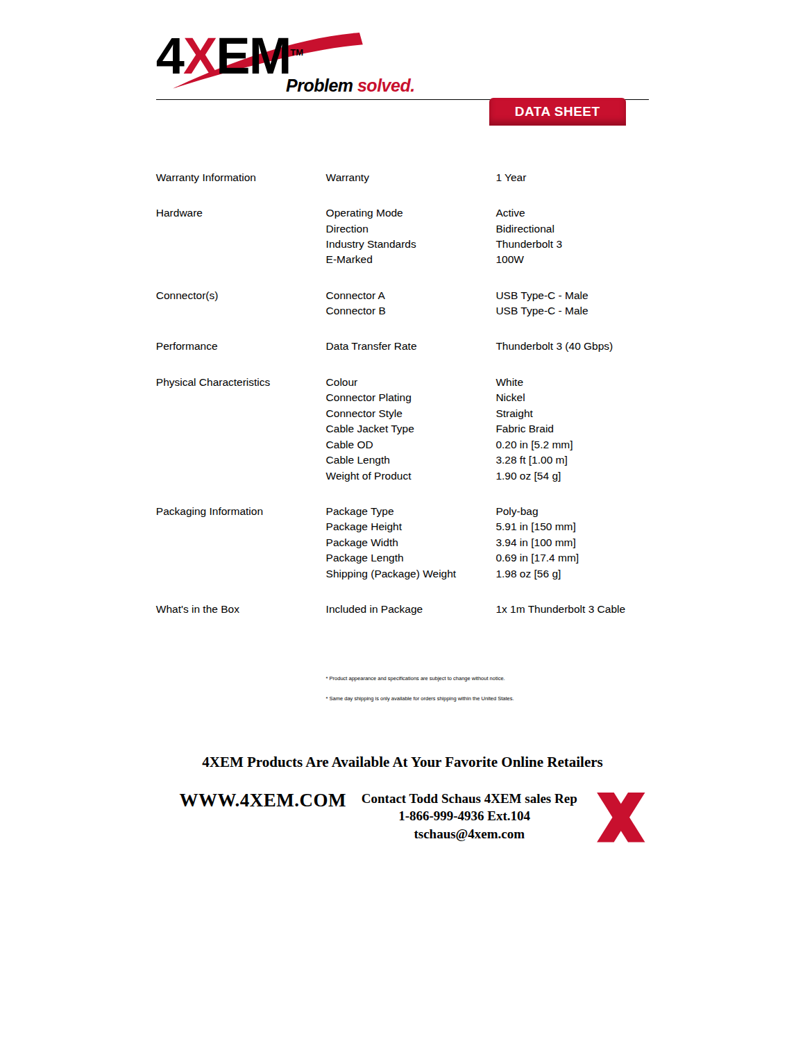4XEMTM
Problem solved.
DATA SHEET
| Warranty Information | Warranty | 1 Year |
| Hardware | Operating Mode Direction Industry Standards E-Marked | Active Bidirectional Thunderbolt 3 100W |
| Connector(s) | Connector A Connector B | USB Type-C - Male USB Type-C - Male |
| Performance | Data Transfer Rate | Thunderbolt 3 (40 Gbps) |
| Physical Characteristics | Colour Connector Plating Connector Style Cable Jacket Type Cable OD Cable Length Weight of Product | White Nickel Straight Fabric Braid 0.20 in [5.2 mm] 3.28 ft [1.00 m] 1.90 oz [54 g] |
| Packaging Information | Package Type Package Height Package Width Package Length Shipping (Package) Weight | Poly-bag 5.91 in [150 mm] 3.94 in [100 mm] 0.69 in [17.4 mm] 1.98 oz [56 g] |
| What's in the Box | Included in Package | 1x 1m Thunderbolt 3 Cable |
* Product appearance and specifications are subject to change without notice.
* Same day shipping is only available for orders shipping within the United States.
4XEM Products Are Available At Your Favorite Online Retailers
WWW.4XEM.COM
Contact Todd Schaus 4XEM sales Rep 1-866-999-4936 Ext.104 tschaus@4xem.com